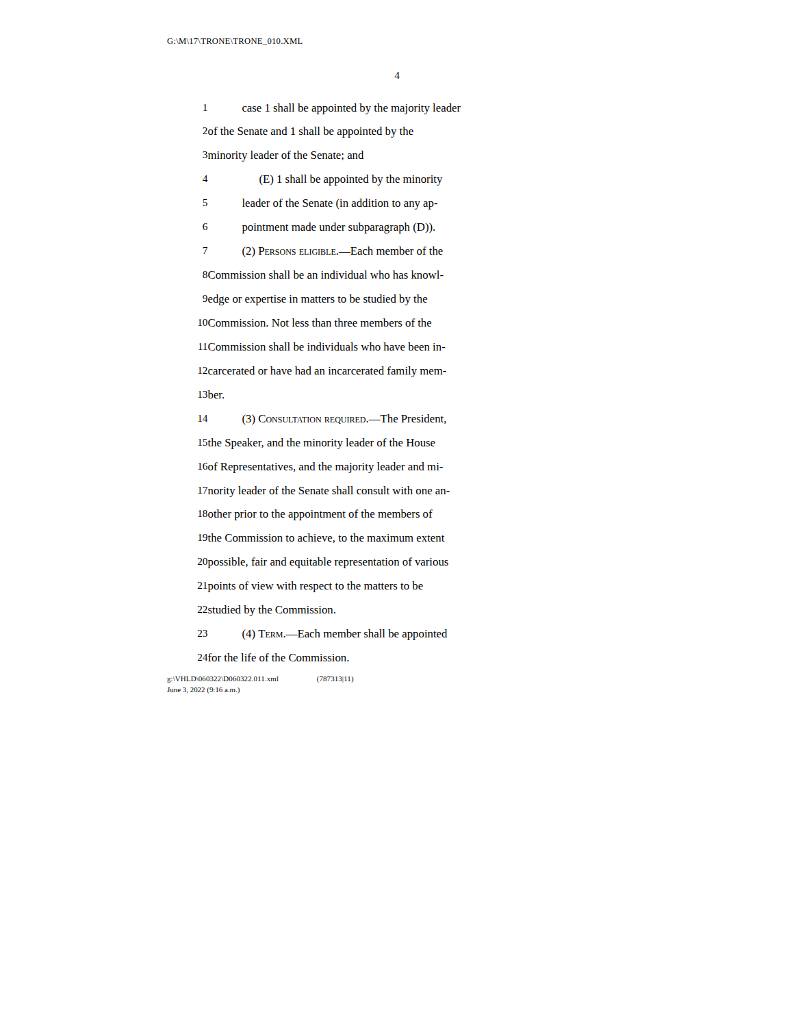G:\M\17\TRONE\TRONE_010.XML
4
| 1 | case 1 shall be appointed by the majority leader |
| 2 | of the Senate and 1 shall be appointed by the |
| 3 | minority leader of the Senate; and |
| 4 | (E) 1 shall be appointed by the minority |
| 5 | leader of the Senate (in addition to any ap- |
| 6 | pointment made under subparagraph (D)). |
| 7 | (2) Persons eligible. —Each member of the |
| 8 | Commission shall be an individual who has knowl- |
| 9 | edge or expertise in matters to be studied by the |
| 10 | Commission. Not less than three members of the |
| 11 | Commission shall be individuals who have been in- |
| 12 | carcerated or have had an incarcerated family mem- |
| 13 | ber. |
| 14 | (3) Consultation required. —The President, |
| 15 | the Speaker, and the minority leader of the House |
| 16 | of Representatives, and the majority leader and mi- |
| 17 | nority leader of the Senate shall consult with one an- |
| 18 | other prior to the appointment of the members of |
| 19 | the Commission to achieve, to the maximum extent |
| 20 | possible, fair and equitable representation of various |
| 21 | points of view with respect to the matters to be |
| 22 | studied by the Commission. |
| 23 | (4) Term. —Each member shall be appointed |
| 24 | for the life of the Commission. |
g:\VHLD\060322\D060322.011.xml (787313|11)
June 3, 2022 (9:16 a.m.)